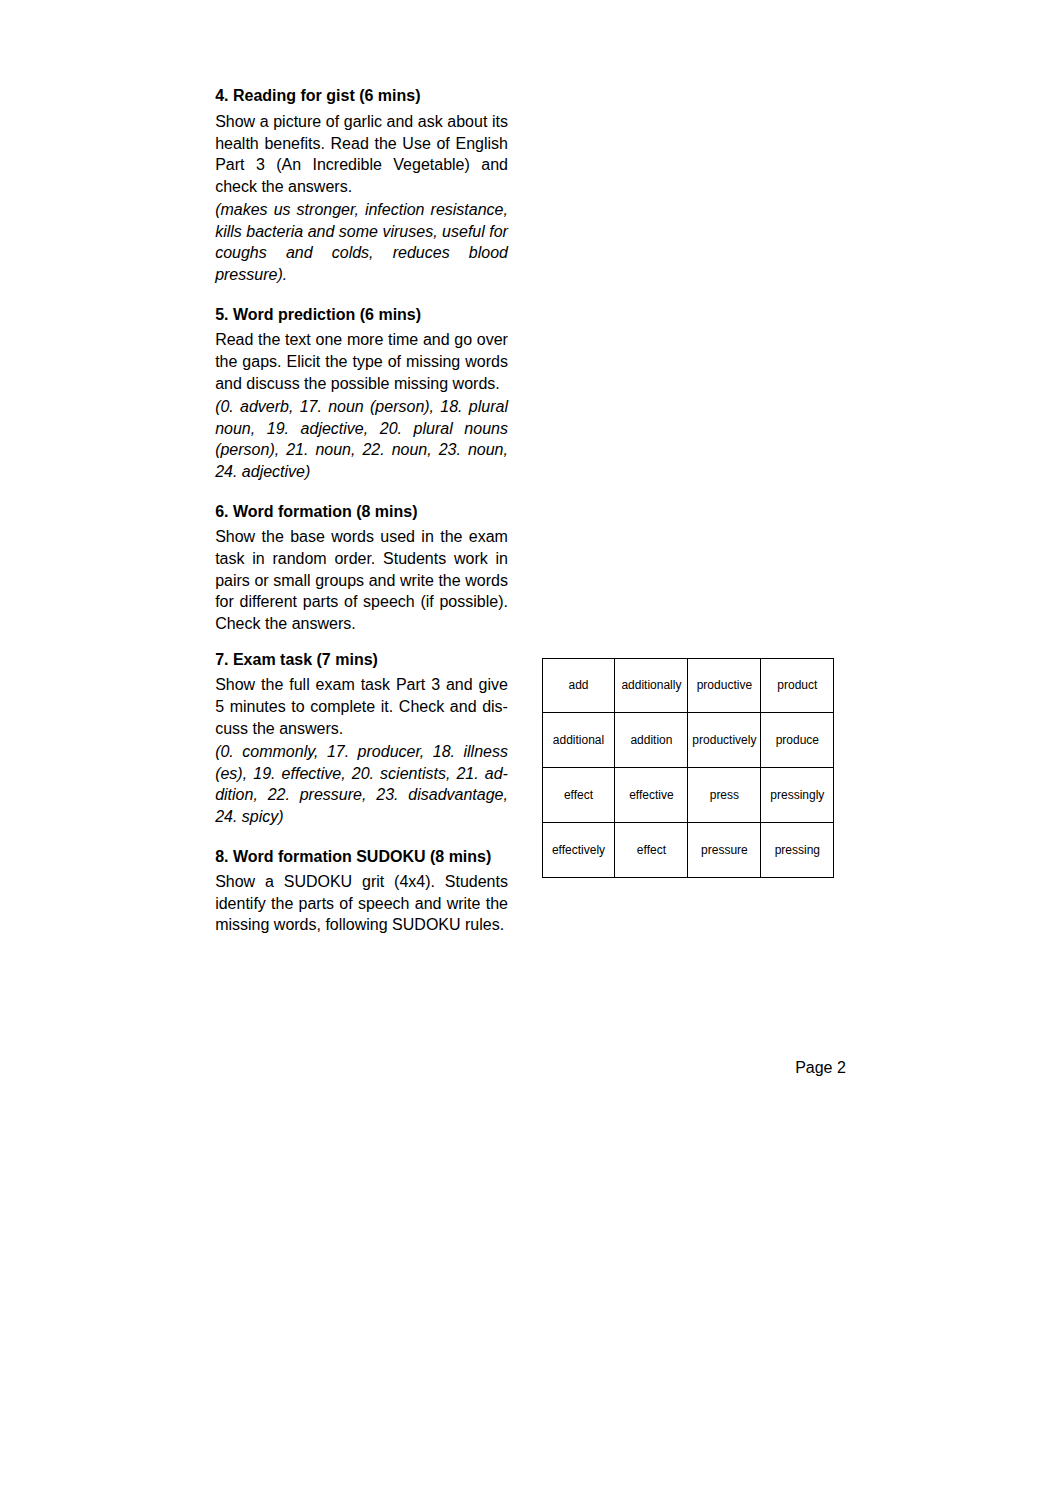4. Reading for gist (6 mins)
Show a picture of garlic and ask about its health benefits. Read the Use of English Part 3 (An Incredible Vegetable) and check the answers.
(makes us stronger, infection resistance, kills bacteria and some viruses, useful for coughs and colds, reduces blood pressure).
5. Word prediction (6 mins)
Read the text one more time and go over the gaps. Elicit the type of missing words and discuss the possible missing words.
(0. adverb, 17. noun (person), 18. plural noun, 19. adjective, 20. plural nouns (person), 21. noun, 22. noun, 23. noun, 24. adjective)
6. Word formation (8 mins)
Show the base words used in the exam task in random order. Students work in pairs or small groups and write the words for different parts of speech (if possible). Check the answers.
7. Exam task (7 mins)
Show the full exam task Part 3 and give 5 minutes to complete it. Check and discuss the answers.
(0. commonly, 17. producer, 18. illness (es), 19. effective, 20. scientists, 21. addition, 22. pressure, 23. disadvantage, 24. spicy)
8. Word formation SUDOKU (8 mins)
Show a SUDOKU grit (4x4). Students identify the parts of speech and write the missing words, following SUDOKU rules.
| add | additionally | productive | product |
| additional | addition | productively | produce |
| effect | effective | press | pressingly |
| effectively | effect | pressure | pressing |
Page 2